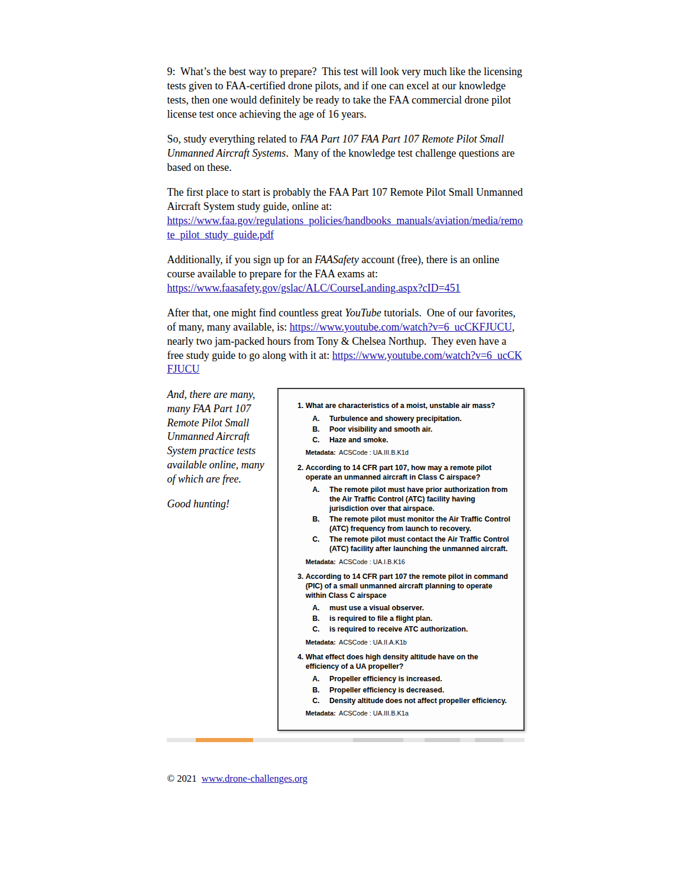9: What’s the best way to prepare? This test will look very much like the licensing tests given to FAA-certified drone pilots, and if one can excel at our knowledge tests, then one would definitely be ready to take the FAA commercial drone pilot license test once achieving the age of 16 years.
So, study everything related to FAA Part 107 FAA Part 107 Remote Pilot Small Unmanned Aircraft Systems. Many of the knowledge test challenge questions are based on these.
The first place to start is probably the FAA Part 107 Remote Pilot Small Unmanned Aircraft System study guide, online at:
https://www.faa.gov/regulations_policies/handbooks_manuals/aviation/media/remote_pilot_study_guide.pdf
Additionally, if you sign up for an FAASafety account (free), there is an online course available to prepare for the FAA exams at:
https://www.faasafety.gov/gslac/ALC/CourseLanding.aspx?cID=451
After that, one might find countless great YouTube tutorials. One of our favorites, of many, many available, is: https://www.youtube.com/watch?v=6_ucCKFJUCU, nearly two jam-packed hours from Tony & Chelsea Northup. They even have a free study guide to go along with it at: https://www.youtube.com/watch?v=6_ucCKFJUCU
And, there are many, many FAA Part 107 Remote Pilot Small Unmanned Aircraft System practice tests available online, many of which are free.
Good hunting!
What are characteristics of a moist, unstable air mass?
A. Turbulence and showery precipitation.
B. Poor visibility and smooth air.
C. Haze and smoke.
Metadata: ACSCode : UA.III.B.K1d
According to 14 CFR part 107, how may a remote pilot operate an unmanned aircraft in Class C airspace?
A. The remote pilot must have prior authorization from the Air Traffic Control (ATC) facility having jurisdiction over that airspace.
B. The remote pilot must monitor the Air Traffic Control (ATC) frequency from launch to recovery.
C. The remote pilot must contact the Air Traffic Control (ATC) facility after launching the unmanned aircraft.
Metadata: ACSCode : UA.I.B.K16
According to 14 CFR part 107 the remote pilot in command (PIC) of a small unmanned aircraft planning to operate within Class C airspace
A. must use a visual observer.
B. is required to file a flight plan.
C. is required to receive ATC authorization.
Metadata: ACSCode : UA.II.A.K1b
What effect does high density altitude have on the efficiency of a UA propeller?
A. Propeller efficiency is increased.
B. Propeller efficiency is decreased.
C. Density altitude does not affect propeller efficiency.
Metadata: ACSCode : UA.III.B.K1a
© 2021 www.drone-challenges.org